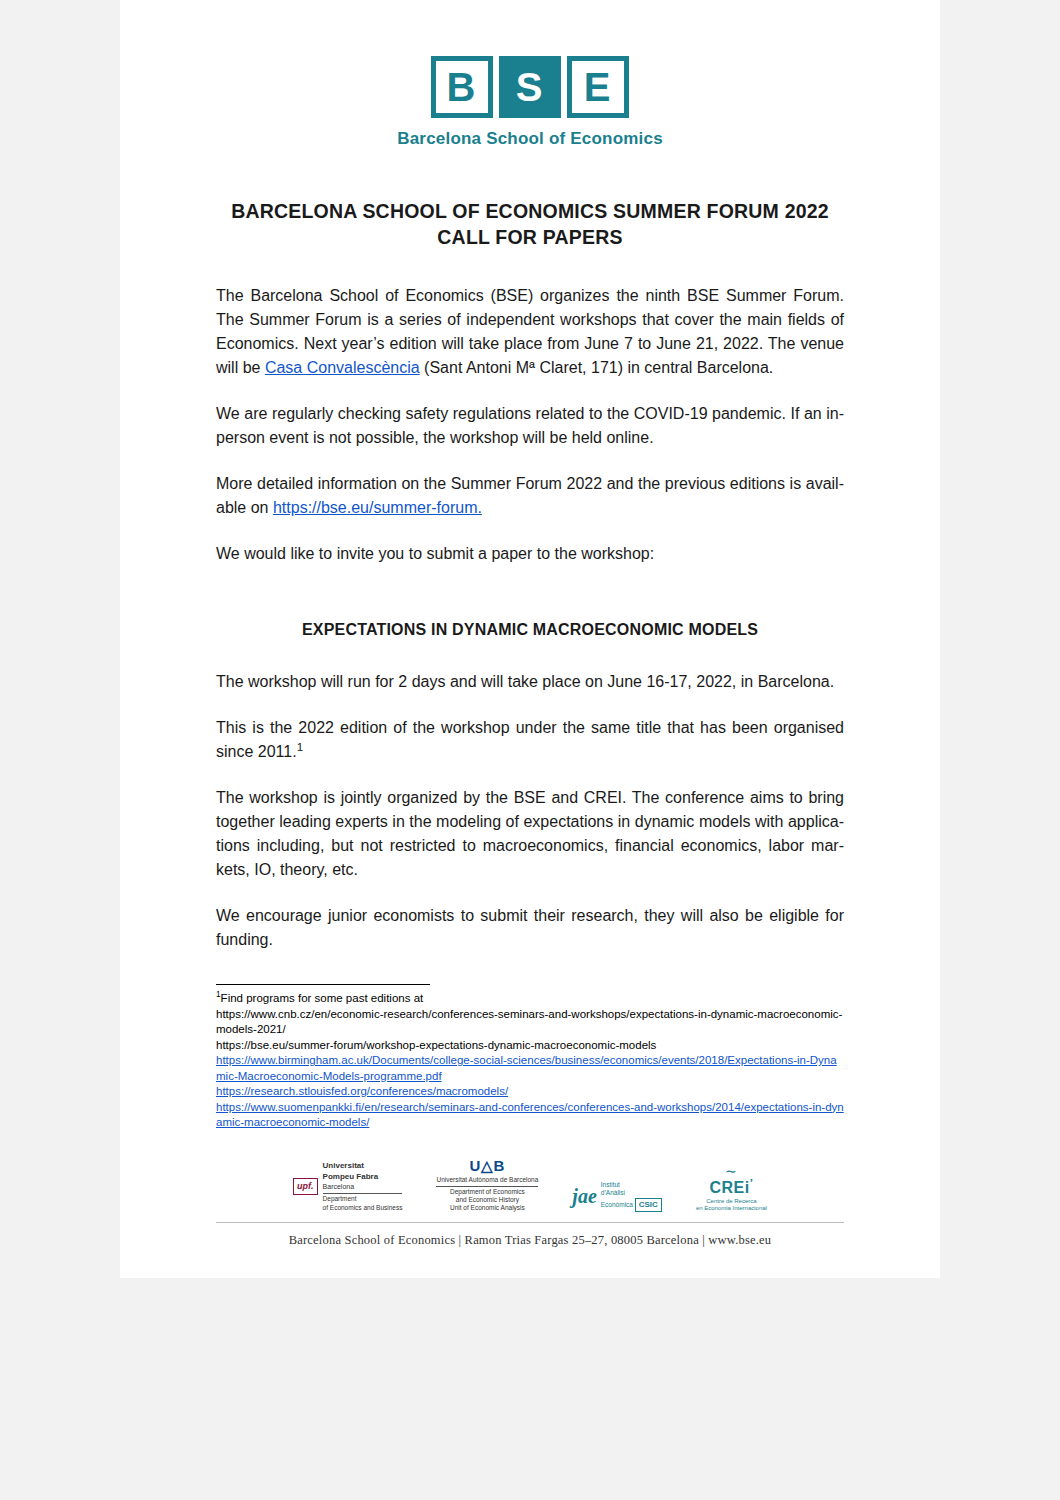BSE
Barcelona School of Economics
BARCELONA SCHOOL OF ECONOMICS SUMMER FORUM 2022
CALL FOR PAPERS
The Barcelona School of Economics (BSE) organizes the ninth BSE Summer Forum. The Summer Forum is a series of independent workshops that cover the main fields of Economics. Next year’s edition will take place from June 7 to June 21, 2022. The venue will be Casa Convalescència (Sant Antoni Mª Claret, 171) in central Barcelona.
We are regularly checking safety regulations related to the COVID-19 pandemic. If an in-person event is not possible, the workshop will be held online.
More detailed information on the Summer Forum 2022 and the previous editions is available on https://bse.eu/summer-forum.
We would like to invite you to submit a paper to the workshop:
EXPECTATIONS IN DYNAMIC MACROECONOMIC MODELS
The workshop will run for 2 days and will take place on June 16-17, 2022, in Barcelona.
This is the 2022 edition of the workshop under the same title that has been organised since 2011.1
The workshop is jointly organized by the BSE and CREI. The conference aims to bring together leading experts in the modeling of expectations in dynamic models with applications including, but not restricted to macroeconomics, financial economics, labor markets, IO, theory, etc.
We encourage junior economists to submit their research, they will also be eligible for funding.
1Find programs for some past editions at
https://www.cnb.cz/en/economic-research/conferences-seminars-and-workshops/expectations-in-dynamic-macroeconomic-models-2021/
https://bse.eu/summer-forum/workshop-expectations-dynamic-macroeconomic-models
https://www.birmingham.ac.uk/Documents/college-social-sciences/business/economics/events/2018/Expectations-in-Dynamic-Macroeconomic-Models-programme.pdf
https://research.stlouisfed.org/conferences/macromodels/
https://www.suomenpankki.fi/en/research/seminars-and-conferences/conferences-and-workshops/2014/expectations-in-dynamic-macroeconomic-models/
upf.
Universitat
Pompeu Fabra
Barcelona
Department
of Economics and Business
U△B
Universitat Autònoma de Barcelona
Department of Economics
and Economic History
Unit of Economic Analysis
jae
Institut
d’Anàlisi
Econòmica
CSIC
∼
CREi’
Centre de Recerca
en Economia Internacional
Barcelona School of Economics | Ramon Trias Fargas 25–27, 08005 Barcelona | www.bse.eu